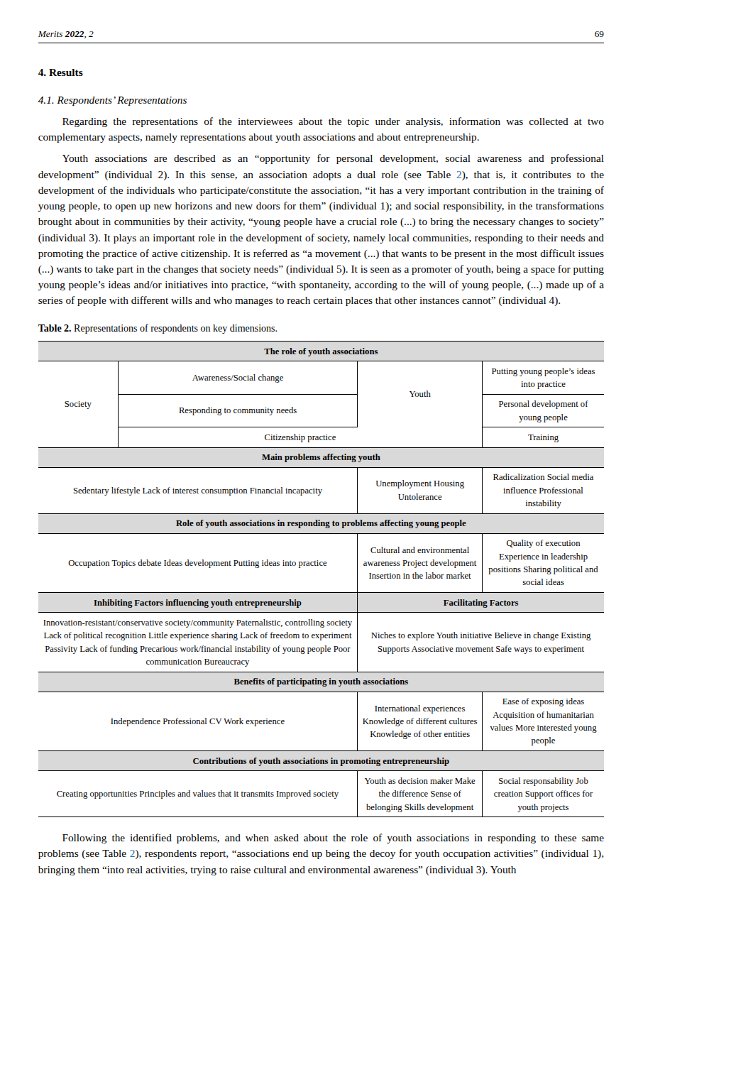Merits 2022, 2 69
4. Results
4.1. Respondents’ Representations
Regarding the representations of the interviewees about the topic under analysis, information was collected at two complementary aspects, namely representations about youth associations and about entrepreneurship.
Youth associations are described as an “opportunity for personal development, social awareness and professional development” (individual 2). In this sense, an association adopts a dual role (see Table 2), that is, it contributes to the development of the individuals who participate/constitute the association, “it has a very important contribution in the training of young people, to open up new horizons and new doors for them” (individual 1); and social responsibility, in the transformations brought about in communities by their activity, “young people have a crucial role (...) to bring the necessary changes to society” (individual 3). It plays an important role in the development of society, namely local communities, responding to their needs and promoting the practice of active citizenship. It is referred as “a movement (...) that wants to be present in the most difficult issues (...) wants to take part in the changes that society needs” (individual 5). It is seen as a promoter of youth, being a space for putting young people’s ideas and/or initiatives into practice, “with spontaneity, according to the will of young people, (...) made up of a series of people with different wills and who manages to reach certain places that other instances cannot” (individual 4).
Table 2. Representations of respondents on key dimensions.
| The role of youth associations |
| Society | Awareness/Social change | Youth | Putting young people’s ideas into practice |
| Responding to community needs | Personal development of young people |
| Citizenship practice | Training |
| Main problems affecting youth |
| Sedentary lifestyle Lack of interest consumption Financial incapacity | Unemployment Housing Untolerance | Radicalization Social media influence Professional instability |
| Role of youth associations in responding to problems affecting young people |
| Occupation Topics debate Ideas development Putting ideas into practice | Cultural and environmental awareness Project development Insertion in the labor market | Quality of execution Experience in leadership positions Sharing political and social ideas |
| Inhibiting Factors influencing youth entrepreneurship | Facilitating Factors |
| Innovation-resistant/conservative society/community Paternalistic, controlling society Lack of political recognition Little experience sharing Lack of freedom to experiment Passivity Lack of funding Precarious work/financial instability of young people Poor communication Bureaucracy | Niches to explore Youth initiative Believe in change Existing Supports Associative movement Safe ways to experiment |
| Benefits of participating in youth associations |
| Independence Professional CV Work experience | International experiences Knowledge of different cultures Knowledge of other entities | Ease of exposing ideas Acquisition of humanitarian values More interested young people |
| Contributions of youth associations in promoting entrepreneurship |
| Creating opportunities Principles and values that it transmits Improved society | Youth as decision maker Make the difference Sense of belonging Skills development | Social responsability Job creation Support offices for youth projects |
Following the identified problems, and when asked about the role of youth associations in responding to these same problems (see Table 2), respondents report, “associations end up being the decoy for youth occupation activities” (individual 1), bringing them “into real activities, trying to raise cultural and environmental awareness” (individual 3). Youth